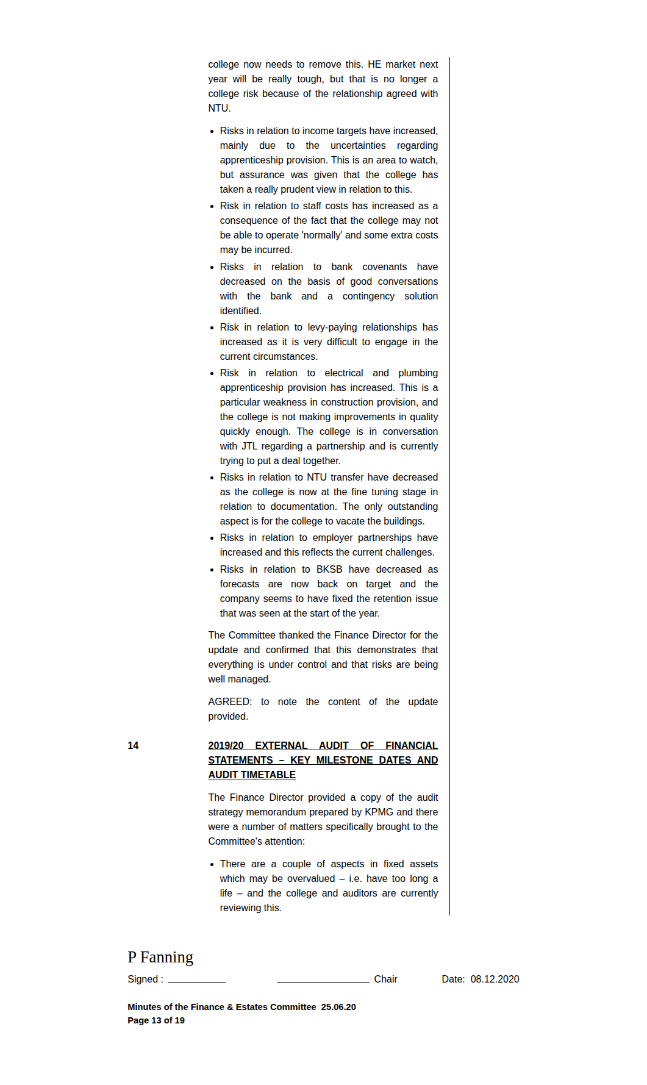college now needs to remove this. HE market next year will be really tough, but that is no longer a college risk because of the relationship agreed with NTU.
Risks in relation to income targets have increased, mainly due to the uncertainties regarding apprenticeship provision. This is an area to watch, but assurance was given that the college has taken a really prudent view in relation to this.
Risk in relation to staff costs has increased as a consequence of the fact that the college may not be able to operate 'normally' and some extra costs may be incurred.
Risks in relation to bank covenants have decreased on the basis of good conversations with the bank and a contingency solution identified.
Risk in relation to levy-paying relationships has increased as it is very difficult to engage in the current circumstances.
Risk in relation to electrical and plumbing apprenticeship provision has increased. This is a particular weakness in construction provision, and the college is not making improvements in quality quickly enough. The college is in conversation with JTL regarding a partnership and is currently trying to put a deal together.
Risks in relation to NTU transfer have decreased as the college is now at the fine tuning stage in relation to documentation. The only outstanding aspect is for the college to vacate the buildings.
Risks in relation to employer partnerships have increased and this reflects the current challenges.
Risks in relation to BKSB have decreased as forecasts are now back on target and the company seems to have fixed the retention issue that was seen at the start of the year.
The Committee thanked the Finance Director for the update and confirmed that this demonstrates that everything is under control and that risks are being well managed.
AGREED: to note the content of the update provided.
14
2019/20 EXTERNAL AUDIT OF FINANCIAL STATEMENTS – KEY MILESTONE DATES AND AUDIT TIMETABLE
The Finance Director provided a copy of the audit strategy memorandum prepared by KPMG and there were a number of matters specifically brought to the Committee's attention:
There are a couple of aspects in fixed assets which may be overvalued – i.e. have too long a life – and the college and auditors are currently reviewing this.
P Fanning
Signed : Chair Date: 08.12.2020
Minutes of the Finance & Estates Committee 25.06.20
Page 13 of 19